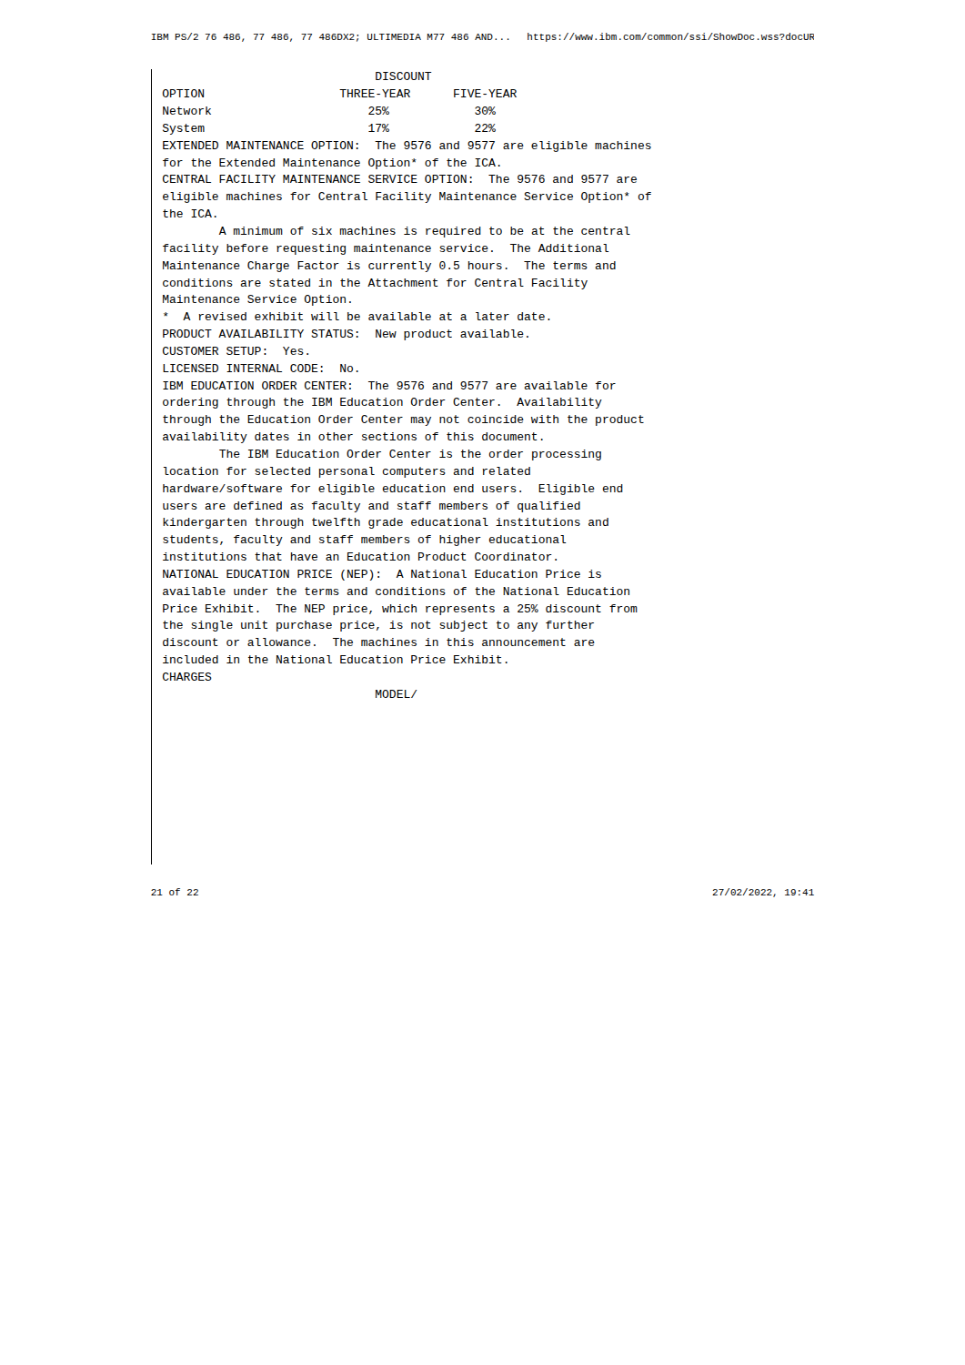IBM PS/2 76 486, 77 486, 77 486DX2; ULTIMEDIA M77 486 AND... https://www.ibm.com/common/ssi/ShowDoc.wss?docURL=/common/s...
                              DISCOUNT
OPTION                   THREE-YEAR      FIVE-YEAR
Network                      25%            30%
System                       17%            22%
EXTENDED MAINTENANCE OPTION:  The 9576 and 9577 are eligible machines
for the Extended Maintenance Option* of the ICA.
CENTRAL FACILITY MAINTENANCE SERVICE OPTION:  The 9576 and 9577 are
eligible machines for Central Facility Maintenance Service Option* of
the ICA.
        A minimum of six machines is required to be at the central
facility before requesting maintenance service.  The Additional
Maintenance Charge Factor is currently 0.5 hours.  The terms and
conditions are stated in the Attachment for Central Facility
Maintenance Service Option.
*  A revised exhibit will be available at a later date.
PRODUCT AVAILABILITY STATUS:  New product available.
CUSTOMER SETUP:  Yes.
LICENSED INTERNAL CODE:  No.
IBM EDUCATION ORDER CENTER:  The 9576 and 9577 are available for
ordering through the IBM Education Order Center.  Availability
through the Education Order Center may not coincide with the product
availability dates in other sections of this document.
        The IBM Education Order Center is the order processing
location for selected personal computers and related
hardware/software for eligible education end users.  Eligible end
users are defined as faculty and staff members of qualified
kindergarten through twelfth grade educational institutions and
students, faculty and staff members of higher educational
institutions that have an Education Product Coordinator.
NATIONAL EDUCATION PRICE (NEP):  A National Education Price is
available under the terms and conditions of the National Education
Price Exhibit.  The NEP price, which represents a 25% discount from
the single unit purchase price, is not subject to any further
discount or allowance.  The machines in this announcement are
included in the National Education Price Exhibit.
CHARGES
                              MODEL/
21 of 22 27/02/2022, 19:41